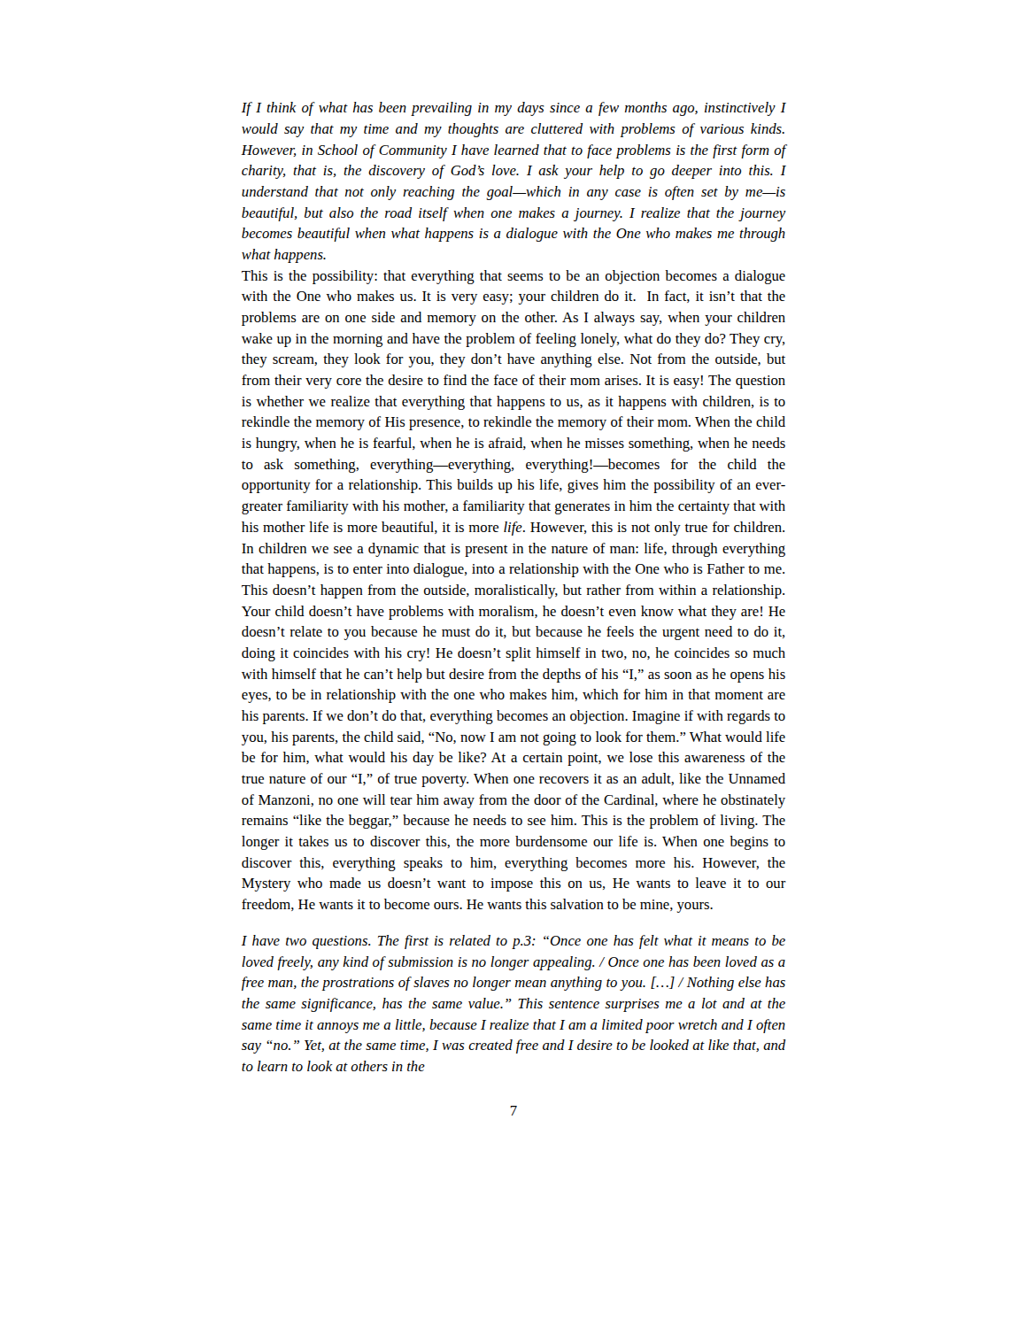If I think of what has been prevailing in my days since a few months ago, instinctively I would say that my time and my thoughts are cluttered with problems of various kinds. However, in School of Community I have learned that to face problems is the first form of charity, that is, the discovery of God’s love. I ask your help to go deeper into this. I understand that not only reaching the goal—which in any case is often set by me—is beautiful, but also the road itself when one makes a journey. I realize that the journey becomes beautiful when what happens is a dialogue with the One who makes me through what happens.
This is the possibility: that everything that seems to be an objection becomes a dialogue with the One who makes us. It is very easy; your children do it. In fact, it isn’t that the problems are on one side and memory on the other. As I always say, when your children wake up in the morning and have the problem of feeling lonely, what do they do? They cry, they scream, they look for you, they don’t have anything else. Not from the outside, but from their very core the desire to find the face of their mom arises. It is easy! The question is whether we realize that everything that happens to us, as it happens with children, is to rekindle the memory of His presence, to rekindle the memory of their mom. When the child is hungry, when he is fearful, when he is afraid, when he misses something, when he needs to ask something, everything—everything, everything!—becomes for the child the opportunity for a relationship. This builds up his life, gives him the possibility of an ever-greater familiarity with his mother, a familiarity that generates in him the certainty that with his mother life is more beautiful, it is more life. However, this is not only true for children. In children we see a dynamic that is present in the nature of man: life, through everything that happens, is to enter into dialogue, into a relationship with the One who is Father to me. This doesn’t happen from the outside, moralistically, but rather from within a relationship. Your child doesn’t have problems with moralism, he doesn’t even know what they are! He doesn’t relate to you because he must do it, but because he feels the urgent need to do it, doing it coincides with his cry! He doesn’t split himself in two, no, he coincides so much with himself that he can’t help but desire from the depths of his “I,” as soon as he opens his eyes, to be in relationship with the one who makes him, which for him in that moment are his parents. If we don’t do that, everything becomes an objection. Imagine if with regards to you, his parents, the child said, “No, now I am not going to look for them.” What would life be for him, what would his day be like? At a certain point, we lose this awareness of the true nature of our “I,” of true poverty. When one recovers it as an adult, like the Unnamed of Manzoni, no one will tear him away from the door of the Cardinal, where he obstinately remains “like the beggar,” because he needs to see him. This is the problem of living. The longer it takes us to discover this, the more burdensome our life is. When one begins to discover this, everything speaks to him, everything becomes more his. However, the Mystery who made us doesn’t want to impose this on us, He wants to leave it to our freedom, He wants it to become ours. He wants this salvation to be mine, yours.
I have two questions. The first is related to p.3: “Once one has felt what it means to be loved freely, any kind of submission is no longer appealing. / Once one has been loved as a free man, the prostrations of slaves no longer mean anything to you. […] / Nothing else has the same significance, has the same value.” This sentence surprises me a lot and at the same time it annoys me a little, because I realize that I am a limited poor wretch and I often say “no.” Yet, at the same time, I was created free and I desire to be looked at like that, and to learn to look at others in the
7